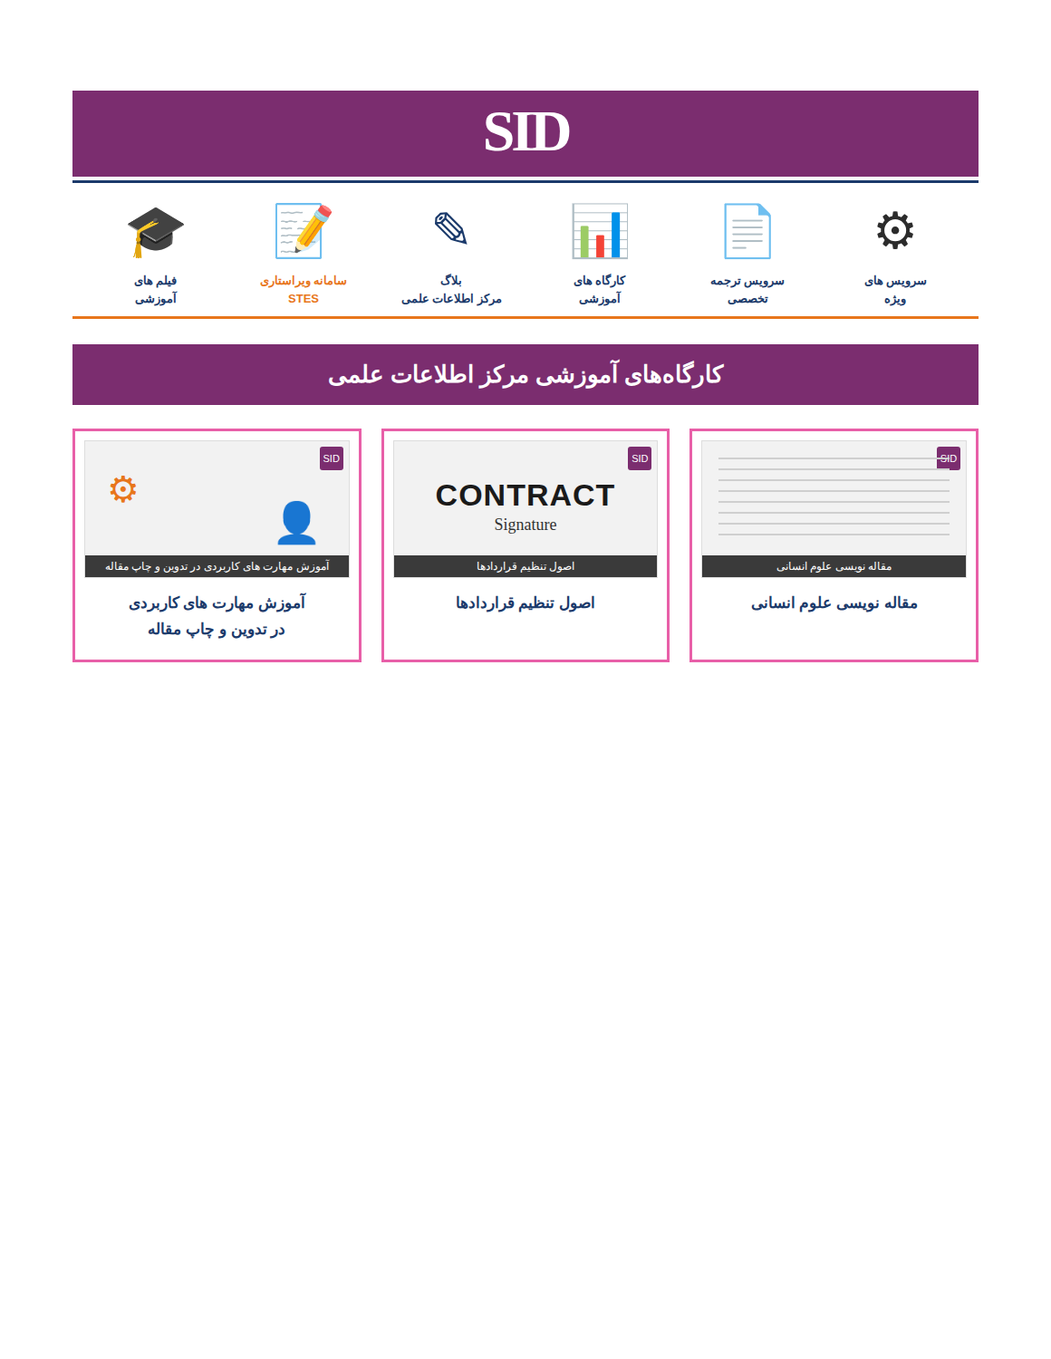SID
⚙ سرویس های
ویژه
📄 سرویس ترجمه
تخصصی
📊 کارگاه های
آموزشی
✎ بلاگ
مرکز اطلاعات علمی
📝 سامانه ویراستاری
STES
🎓 فیلم های
آموزشی
کارگاه‌های آموزشی مرکز اطلاعات علمی
SID
مقاله نویسی علوم انسانی
مقاله نویسی علوم انسانی
SID
CONTRACT
Signature
اصول تنظیم قراردادها
اصول تنظیم قراردادها
SID
⚙
👤
آموزش مهارت های کاربردی در تدوین و چاپ مقاله
آموزش مهارت های کاربردی
در تدوین و چاپ مقاله